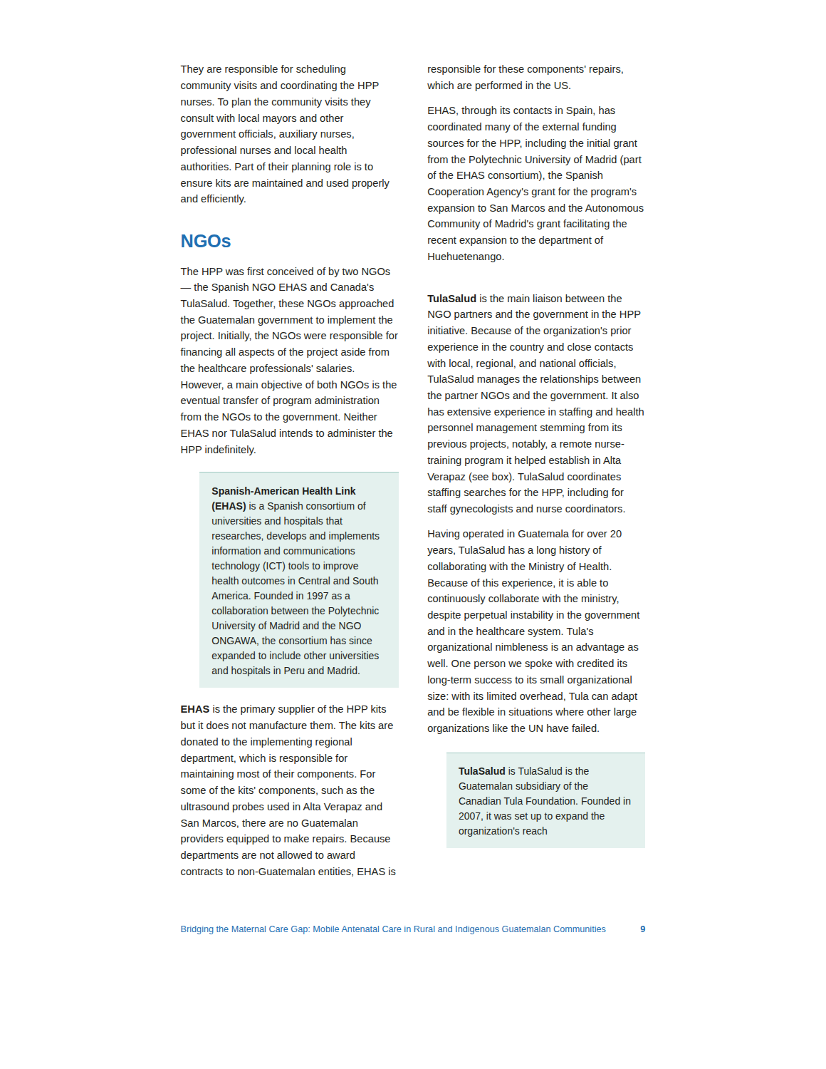They are responsible for scheduling community visits and coordinating the HPP nurses. To plan the community visits they consult with local mayors and other government officials, auxiliary nurses, professional nurses and local health authorities. Part of their planning role is to ensure kits are maintained and used properly and efficiently.
NGOs
The HPP was first conceived of by two NGOs — the Spanish NGO EHAS and Canada's TulaSalud. Together, these NGOs approached the Guatemalan government to implement the project. Initially, the NGOs were responsible for financing all aspects of the project aside from the healthcare professionals' salaries. However, a main objective of both NGOs is the eventual transfer of program administration from the NGOs to the government. Neither EHAS nor TulaSalud intends to administer the HPP indefinitely.
Spanish-American Health Link (EHAS) is a Spanish consortium of universities and hospitals that researches, develops and implements information and communications technology (ICT) tools to improve health outcomes in Central and South America. Founded in 1997 as a collaboration between the Polytechnic University of Madrid and the NGO ONGAWA, the consortium has since expanded to include other universities and hospitals in Peru and Madrid.
EHAS is the primary supplier of the HPP kits but it does not manufacture them. The kits are donated to the implementing regional department, which is responsible for maintaining most of their components. For some of the kits' components, such as the ultrasound probes used in Alta Verapaz and San Marcos, there are no Guatemalan providers equipped to make repairs. Because departments are not allowed to award contracts to non-Guatemalan entities, EHAS is
responsible for these components' repairs, which are performed in the US.
EHAS, through its contacts in Spain, has coordinated many of the external funding sources for the HPP, including the initial grant from the Polytechnic University of Madrid (part of the EHAS consortium), the Spanish Cooperation Agency's grant for the program's expansion to San Marcos and the Autonomous Community of Madrid's grant facilitating the recent expansion to the department of Huehuetenango.
TulaSalud is the main liaison between the NGO partners and the government in the HPP initiative. Because of the organization's prior experience in the country and close contacts with local, regional, and national officials, TulaSalud manages the relationships between the partner NGOs and the government. It also has extensive experience in staffing and health personnel management stemming from its previous projects, notably, a remote nurse-training program it helped establish in Alta Verapaz (see box). TulaSalud coordinates staffing searches for the HPP, including for staff gynecologists and nurse coordinators.
Having operated in Guatemala for over 20 years, TulaSalud has a long history of collaborating with the Ministry of Health. Because of this experience, it is able to continuously collaborate with the ministry, despite perpetual instability in the government and in the healthcare system. Tula's organizational nimbleness is an advantage as well. One person we spoke with credited its long-term success to its small organizational size: with its limited overhead, Tula can adapt and be flexible in situations where other large organizations like the UN have failed.
TulaSalud is TulaSalud is the Guatemalan subsidiary of the Canadian Tula Foundation. Founded in 2007, it was set up to expand the organization's reach
Bridging the Maternal Care Gap: Mobile Antenatal Care in Rural and Indigenous Guatemalan Communities 9